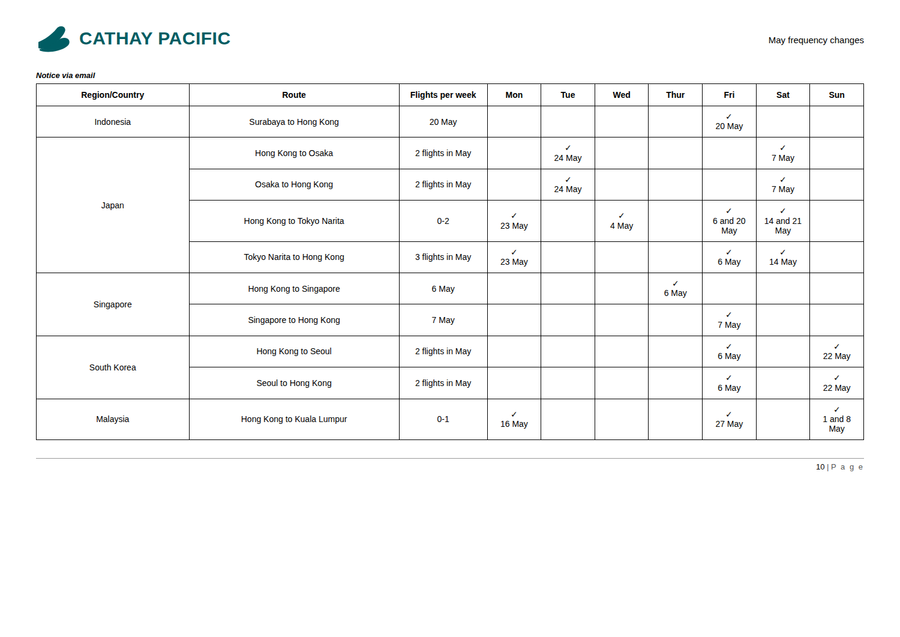CATHAY PACIFIC
May frequency changes
Notice via email
| Region/Country | Route | Flights per week | Mon | Tue | Wed | Thur | Fri | Sat | Sun |
| --- | --- | --- | --- | --- | --- | --- | --- | --- | --- |
| Indonesia | Surabaya to Hong Kong | 20 May | | | | | ✓ 20 May | | |
| Japan | Hong Kong to Osaka | 2 flights in May | | ✓ 24 May | | | | ✓ 7 May | |
| Osaka to Hong Kong | 2 flights in May | | ✓ 24 May | | | | ✓ 7 May | |
| Hong Kong to Tokyo Narita | 0-2 | ✓ 23 May | | ✓ 4 May | | ✓ 6 and 20 May | ✓ 14 and 21 May | |
| Tokyo Narita to Hong Kong | 3 flights in May | ✓ 23 May | | | | ✓ 6 May | ✓ 14 May | |
| Singapore | Hong Kong to Singapore | 6 May | | | | ✓ 6 May | | | |
| Singapore to Hong Kong | 7 May | | | | | ✓ 7 May | | |
| South Korea | Hong Kong to Seoul | 2 flights in May | | | | | ✓ 6 May | | ✓ 22 May |
| Seoul to Hong Kong | 2 flights in May | | | | | ✓ 6 May | | ✓ 22 May |
| Malaysia | Hong Kong to Kuala Lumpur | 0-1 | ✓ 16 May | | | | ✓ 27 May | | ✓ 1 and 8 May |
10 | P a g e